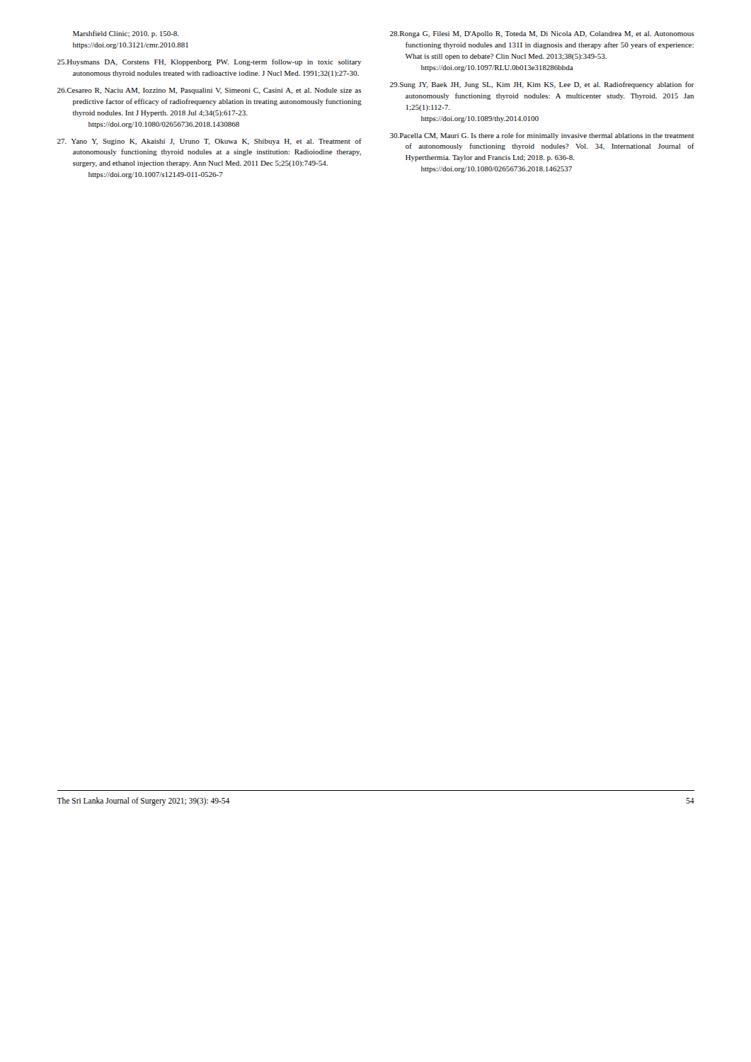Marshfield Clinic; 2010. p. 150-8. https://doi.org/10.3121/cmr.2010.881
25. Huysmans DA, Corstens FH, Kloppenborg PW. Long-term follow-up in toxic solitary autonomous thyroid nodules treated with radioactive iodine. J Nucl Med. 1991;32(1):27-30.
26. Cesareo R, Naciu AM, Iozzino M, Pasqualini V, Simeoni C, Casini A, et al. Nodule size as predictive factor of efficacy of radiofrequency ablation in treating autonomously functioning thyroid nodules. Int J Hyperth. 2018 Jul 4;34(5):617-23. https://doi.org/10.1080/02656736.2018.1430868
27. Yano Y, Sugino K, Akaishi J, Uruno T, Okuwa K, Shibuya H, et al. Treatment of autonomously functioning thyroid nodules at a single institution: Radioiodine therapy, surgery, and ethanol injection therapy. Ann Nucl Med. 2011 Dec 5;25(10):749-54. https://doi.org/10.1007/s12149-011-0526-7
28. Ronga G, Filesi M, D'Apollo R, Toteda M, Di Nicola AD, Colandrea M, et al. Autonomous functioning thyroid nodules and 131I in diagnosis and therapy after 50 years of experience: What is still open to debate? Clin Nucl Med. 2013;38(5):349-53. https://doi.org/10.1097/RLU.0b013e318286bbda
29. Sung JY, Baek JH, Jung SL, Kim JH, Kim KS, Lee D, et al. Radiofrequency ablation for autonomously functioning thyroid nodules: A multicenter study. Thyroid. 2015 Jan 1;25(1):112-7. https://doi.org/10.1089/thy.2014.0100
30. Pacella CM, Mauri G. Is there a role for minimally invasive thermal ablations in the treatment of autonomously functioning thyroid nodules? Vol. 34, International Journal of Hyperthermia. Taylor and Francis Ltd; 2018. p. 636-8. https://doi.org/10.1080/02656736.2018.1462537
The Sri Lanka Journal of Surgery 2021; 39(3): 49-54 54